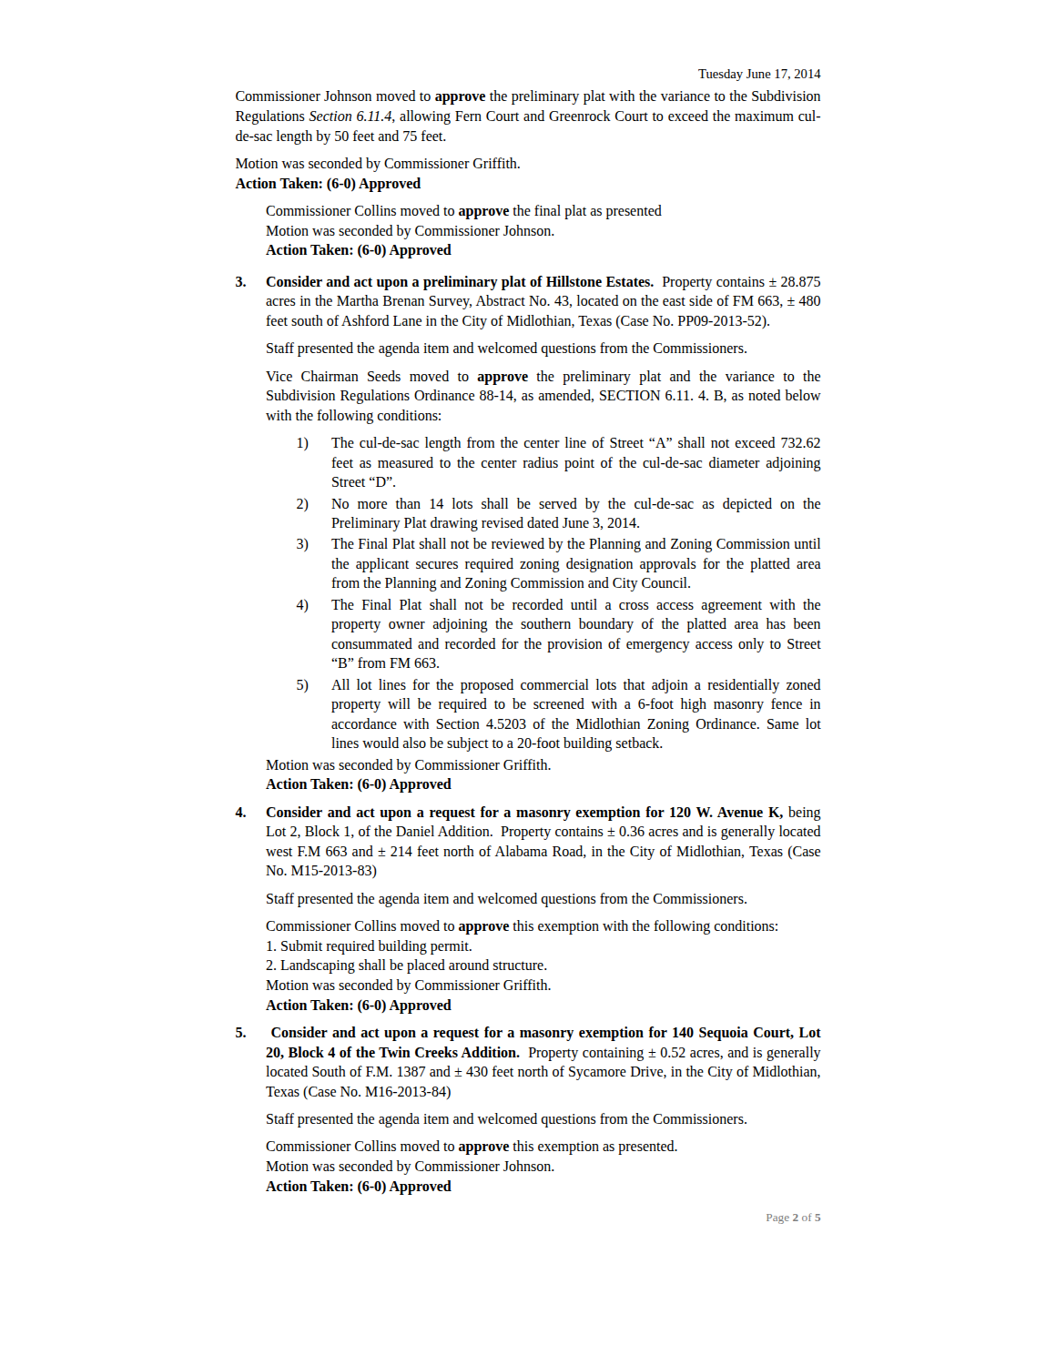Tuesday June 17, 2014
Commissioner Johnson moved to approve the preliminary plat with the variance to the Subdivision Regulations Section 6.11.4, allowing Fern Court and Greenrock Court to exceed the maximum cul-de-sac length by 50 feet and 75 feet.
Motion was seconded by Commissioner Griffith.
Action Taken: (6-0) Approved
Commissioner Collins moved to approve the final plat as presented
Motion was seconded by Commissioner Johnson.
Action Taken: (6-0) Approved
3.
Consider and act upon a preliminary plat of Hillstone Estates. Property contains ± 28.875 acres in the Martha Brenan Survey, Abstract No. 43, located on the east side of FM 663, ± 480 feet south of Ashford Lane in the City of Midlothian, Texas (Case No. PP09-2013-52).
Staff presented the agenda item and welcomed questions from the Commissioners.
Vice Chairman Seeds moved to approve the preliminary plat and the variance to the Subdivision Regulations Ordinance 88-14, as amended, SECTION 6.11. 4. B, as noted below with the following conditions:
The cul-de-sac length from the center line of Street “A” shall not exceed 732.62 feet as measured to the center radius point of the cul-de-sac diameter adjoining Street “D”.
No more than 14 lots shall be served by the cul-de-sac as depicted on the Preliminary Plat drawing revised dated June 3, 2014.
The Final Plat shall not be reviewed by the Planning and Zoning Commission until the applicant secures required zoning designation approvals for the platted area from the Planning and Zoning Commission and City Council.
The Final Plat shall not be recorded until a cross access agreement with the property owner adjoining the southern boundary of the platted area has been consummated and recorded for the provision of emergency access only to Street “B” from FM 663.
All lot lines for the proposed commercial lots that adjoin a residentially zoned property will be required to be screened with a 6-foot high masonry fence in accordance with Section 4.5203 of the Midlothian Zoning Ordinance. Same lot lines would also be subject to a 20-foot building setback.
Motion was seconded by Commissioner Griffith.
Action Taken: (6-0) Approved
4.
Consider and act upon a request for a masonry exemption for 120 W. Avenue K, being Lot 2, Block 1, of the Daniel Addition. Property contains ± 0.36 acres and is generally located west F.M 663 and ± 214 feet north of Alabama Road, in the City of Midlothian, Texas (Case No. M15-2013-83)
Staff presented the agenda item and welcomed questions from the Commissioners.
Commissioner Collins moved to approve this exemption with the following conditions:
1. Submit required building permit.
2. Landscaping shall be placed around structure.
Motion was seconded by Commissioner Griffith.
Action Taken: (6-0) Approved
5.
Consider and act upon a request for a masonry exemption for 140 Sequoia Court, Lot 20, Block 4 of the Twin Creeks Addition. Property containing ± 0.52 acres, and is generally located South of F.M. 1387 and ± 430 feet north of Sycamore Drive, in the City of Midlothian, Texas (Case No. M16-2013-84)
Staff presented the agenda item and welcomed questions from the Commissioners.
Commissioner Collins moved to approve this exemption as presented.
Motion was seconded by Commissioner Johnson.
Action Taken: (6-0) Approved
Page 2 of 5